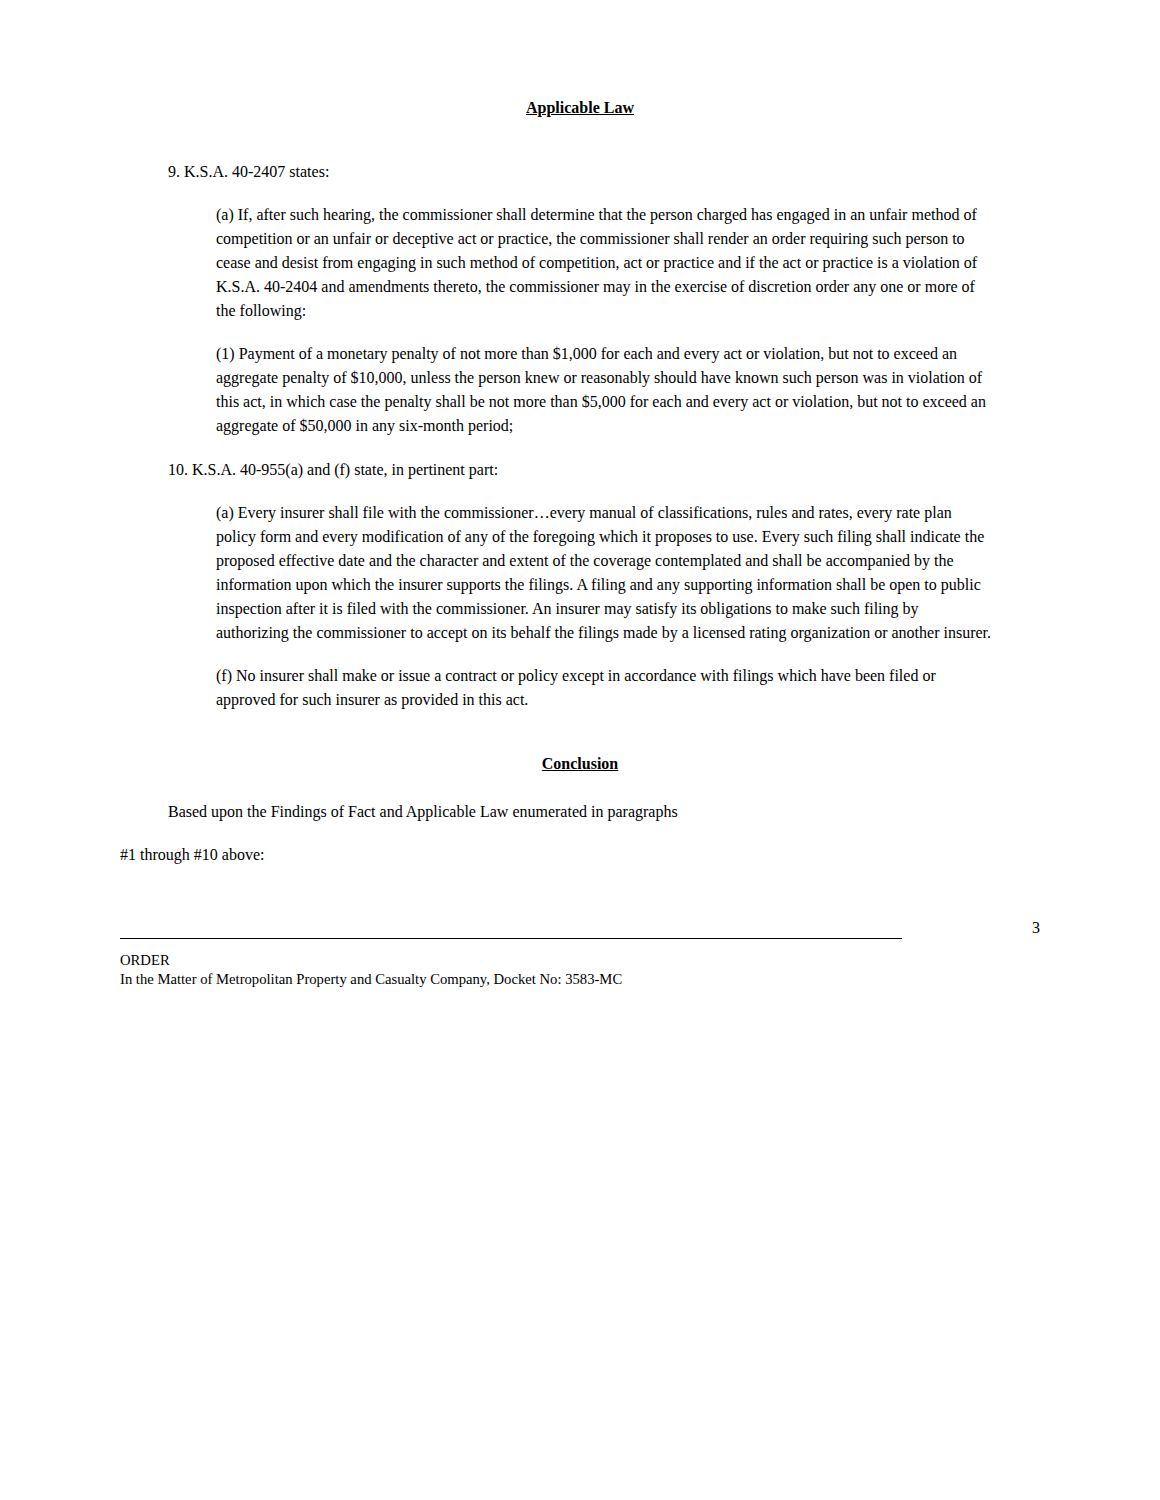Applicable Law
9. K.S.A. 40-2407 states:
(a) If, after such hearing, the commissioner shall determine that the person charged has engaged in an unfair method of competition or an unfair or deceptive act or practice, the commissioner shall render an order requiring such person to cease and desist from engaging in such method of competition, act or practice and if the act or practice is a violation of K.S.A. 40-2404 and amendments thereto, the commissioner may in the exercise of discretion order any one or more of the following:
(1) Payment of a monetary penalty of not more than $1,000 for each and every act or violation, but not to exceed an aggregate penalty of $10,000, unless the person knew or reasonably should have known such person was in violation of this act, in which case the penalty shall be not more than $5,000 for each and every act or violation, but not to exceed an aggregate of $50,000 in any six-month period;
10. K.S.A. 40-955(a) and (f) state, in pertinent part:
(a) Every insurer shall file with the commissioner…every manual of classifications, rules and rates, every rate plan policy form and every modification of any of the foregoing which it proposes to use. Every such filing shall indicate the proposed effective date and the character and extent of the coverage contemplated and shall be accompanied by the information upon which the insurer supports the filings. A filing and any supporting information shall be open to public inspection after it is filed with the commissioner. An insurer may satisfy its obligations to make such filing by authorizing the commissioner to accept on its behalf the filings made by a licensed rating organization or another insurer.
(f) No insurer shall make or issue a contract or policy except in accordance with filings which have been filed or approved for such insurer as provided in this act.
Conclusion
Based upon the Findings of Fact and Applicable Law enumerated in paragraphs
#1 through #10 above:
3
ORDER
In the Matter of Metropolitan Property and Casualty Company, Docket No: 3583-MC